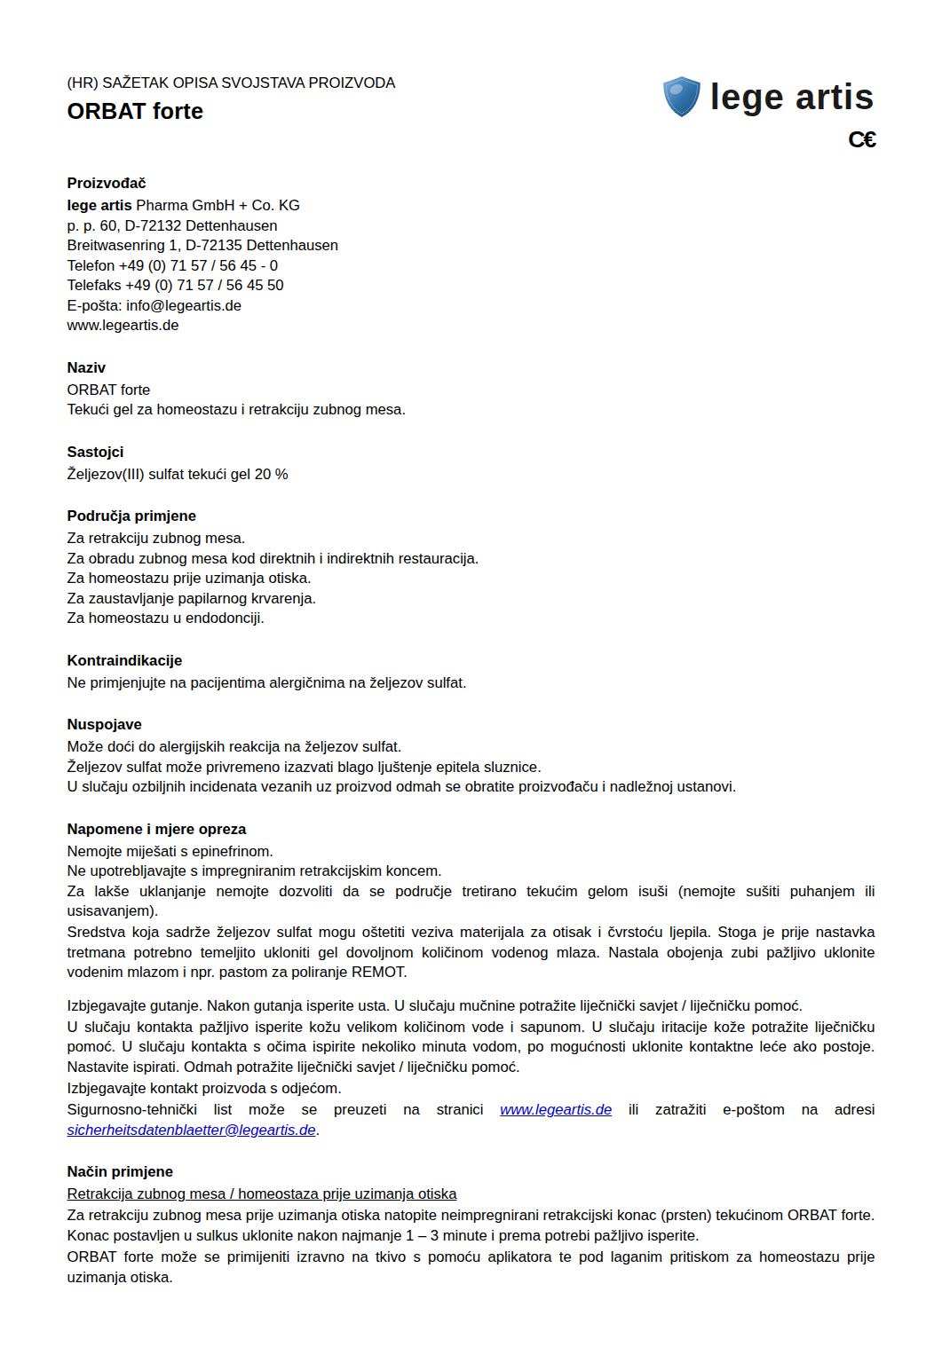(HR) SAŽETAK OPISA SVOJSTAVA PROIZVODA
ORBAT forte
lege artis
C€
Proizvođač
lege artis Pharma GmbH + Co. KG
p. p. 60, D-72132 Dettenhausen
Breitwasenring 1, D-72135 Dettenhausen
Telefon +49 (0) 71 57 / 56 45 - 0
Telefaks +49 (0) 71 57 / 56 45 50
E-pošta: info@legeartis.de
www.legeartis.de
Naziv
ORBAT forte
Tekući gel za homeostazu i retrakciju zubnog mesa.
Sastojci
Željezov(III) sulfat tekući gel 20 %
Područja primjene
Za retrakciju zubnog mesa.
Za obradu zubnog mesa kod direktnih i indirektnih restauracija.
Za homeostazu prije uzimanja otiska.
Za zaustavljanje papilarnog krvarenja.
Za homeostazu u endodonciji.
Kontraindikacije
Ne primjenjujte na pacijentima alergičnima na željezov sulfat.
Nuspojave
Može doći do alergijskih reakcija na željezov sulfat.
Željezov sulfat može privremeno izazvati blago ljuštenje epitela sluznice.
U slučaju ozbiljnih incidenata vezanih uz proizvod odmah se obratite proizvođaču i nadležnoj ustanovi.
Napomene i mjere opreza
Nemojte miješati s epinefrinom.
Ne upotrebljavajte s impregniranim retrakcijskim koncem.
Za lakše uklanjanje nemojte dozvoliti da se područje tretirano tekućim gelom isuši (nemojte sušiti puhanjem ili usisavanjem).
Sredstva koja sadrže željezov sulfat mogu oštetiti veziva materijala za otisak i čvrstoću ljepila. Stoga je prije nastavka tretmana potrebno temeljito ukloniti gel dovoljnom količinom vodenog mlaza. Nastala obojenja zubi pažljivo uklonite vodenim mlazom i npr. pastom za poliranje REMOT.
Izbjegavajte gutanje. Nakon gutanja isperite usta. U slučaju mučnine potražite liječnički savjet / liječničku pomoć.
U slučaju kontakta pažljivo isperite kožu velikom količinom vode i sapunom. U slučaju iritacije kože potražite liječničku pomoć. U slučaju kontakta s očima ispirite nekoliko minuta vodom, po mogućnosti uklonite kontaktne leće ako postoje. Nastavite ispirati. Odmah potražite liječnički savjet / liječničku pomoć.
Izbjegavajte kontakt proizvoda s odjećom.
Sigurnosno-tehnički list može se preuzeti na stranici www.legeartis.de ili zatražiti e-poštom na adresi sicherheitsdatenblaetter@legeartis.de.
Način primjene
Retrakcija zubnog mesa / homeostaza prije uzimanja otiska
Za retrakciju zubnog mesa prije uzimanja otiska natopite neimpregnirani retrakcijski konac (prsten) tekućinom ORBAT forte. Konac postavljen u sulkus uklonite nakon najmanje 1 – 3 minute i prema potrebi pažljivo isperite.
ORBAT forte može se primijeniti izravno na tkivo s pomoću aplikatora te pod laganim pritiskom za homeostazu prije uzimanja otiska.